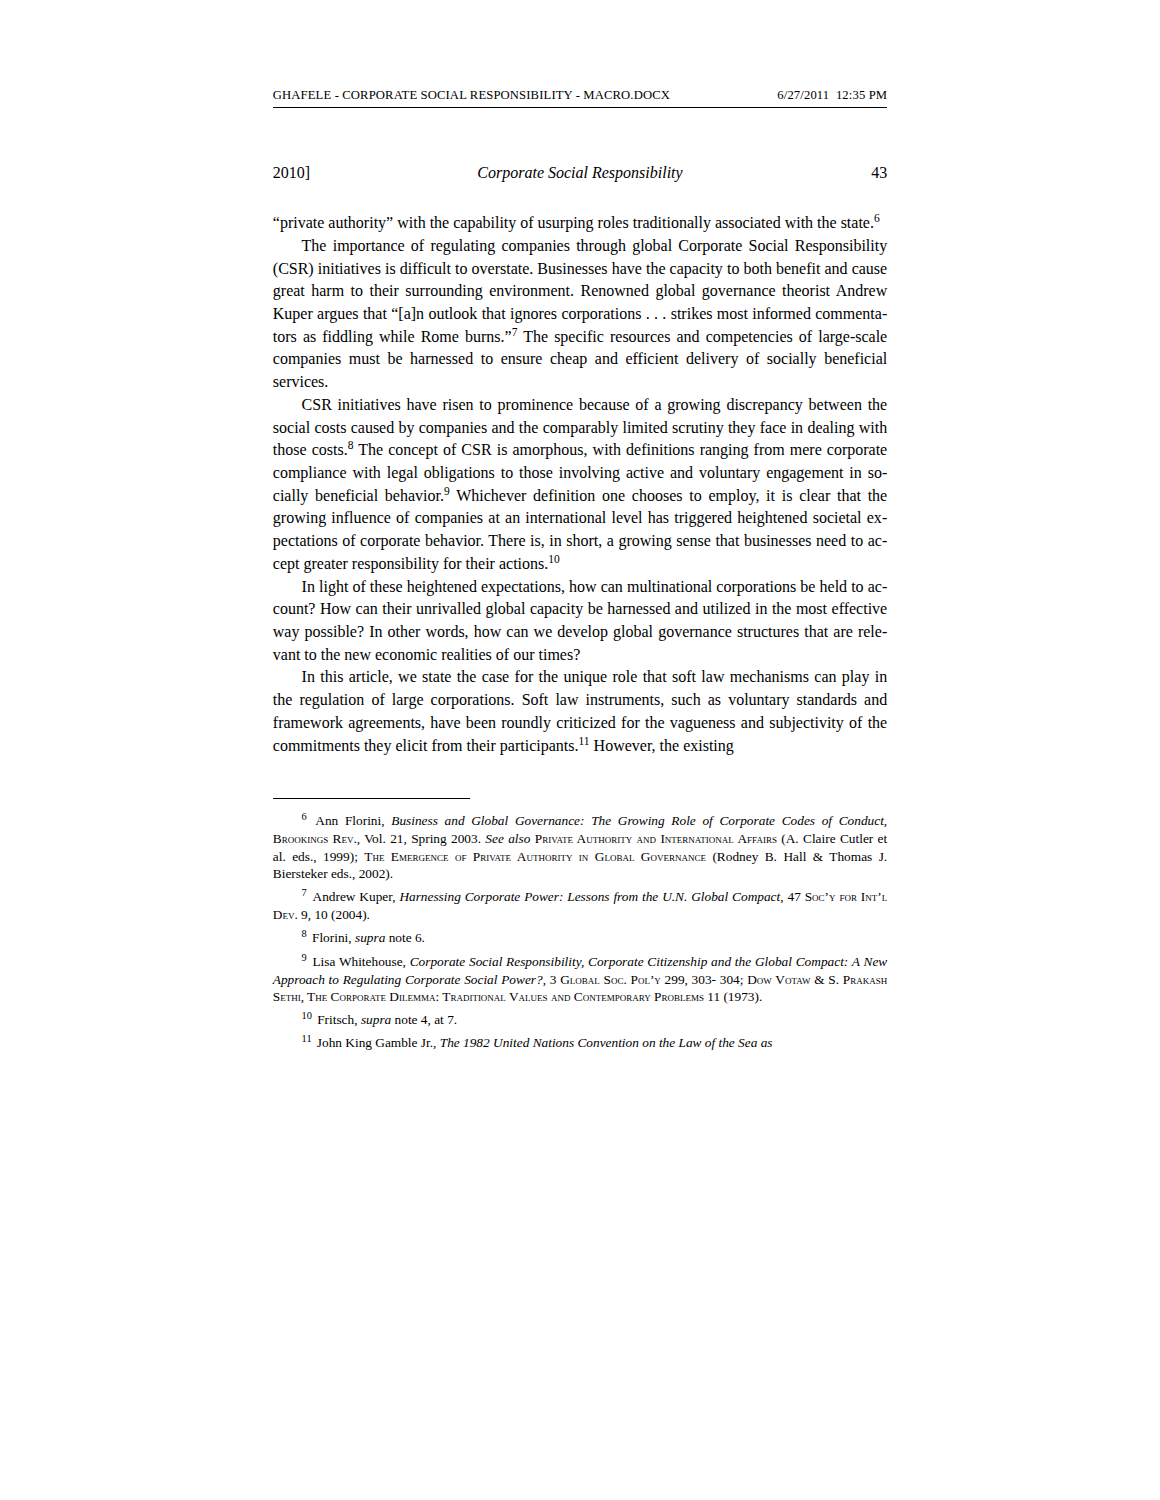Ghafele - Corporate Social Responsibility - Macro.docx 6/27/2011 12:35 PM
2010] Corporate Social Responsibility 43
“private authority” with the capability of usurping roles traditionally associated with the state.6
The importance of regulating companies through global Corporate Social Responsibility (CSR) initiatives is difficult to overstate. Businesses have the capacity to both benefit and cause great harm to their surrounding environment. Renowned global governance theorist Andrew Kuper argues that “[a]n outlook that ignores corporations . . . strikes most informed commentators as fiddling while Rome burns.”7 The specific resources and competencies of large-scale companies must be harnessed to ensure cheap and efficient delivery of socially beneficial services.
CSR initiatives have risen to prominence because of a growing discrepancy between the social costs caused by companies and the comparably limited scrutiny they face in dealing with those costs.8 The concept of CSR is amorphous, with definitions ranging from mere corporate compliance with legal obligations to those involving active and voluntary engagement in socially beneficial behavior.9 Whichever definition one chooses to employ, it is clear that the growing influence of companies at an international level has triggered heightened societal expectations of corporate behavior. There is, in short, a growing sense that businesses need to accept greater responsibility for their actions.10
In light of these heightened expectations, how can multinational corporations be held to account? How can their unrivalled global capacity be harnessed and utilized in the most effective way possible? In other words, how can we develop global governance structures that are relevant to the new economic realities of our times?
In this article, we state the case for the unique role that soft law mechanisms can play in the regulation of large corporations. Soft law instruments, such as voluntary standards and framework agreements, have been roundly criticized for the vagueness and subjectivity of the commitments they elicit from their participants.11 However, the existing
6 Ann Florini, Business and Global Governance: The Growing Role of Corporate Codes of Conduct, Brookings Rev., Vol. 21, Spring 2003. See also Private Authority and International Affairs (A. Claire Cutler et al. eds., 1999); The Emergence of Private Authority in Global Governance (Rodney B. Hall & Thomas J. Biersteker eds., 2002).
7 Andrew Kuper, Harnessing Corporate Power: Lessons from the U.N. Global Compact, 47 Soc’y for Int’l Dev. 9, 10 (2004).
8 Florini, supra note 6.
9 Lisa Whitehouse, Corporate Social Responsibility, Corporate Citizenship and the Global Compact: A New Approach to Regulating Corporate Social Power?, 3 Global Soc. Pol’y 299, 303- 304; Dow Votaw & S. Prakash Sethi, The Corporate Dilemma: Traditional Values and Contemporary Problems 11 (1973).
10 Fritsch, supra note 4, at 7.
11 John King Gamble Jr., The 1982 United Nations Convention on the Law of the Sea as